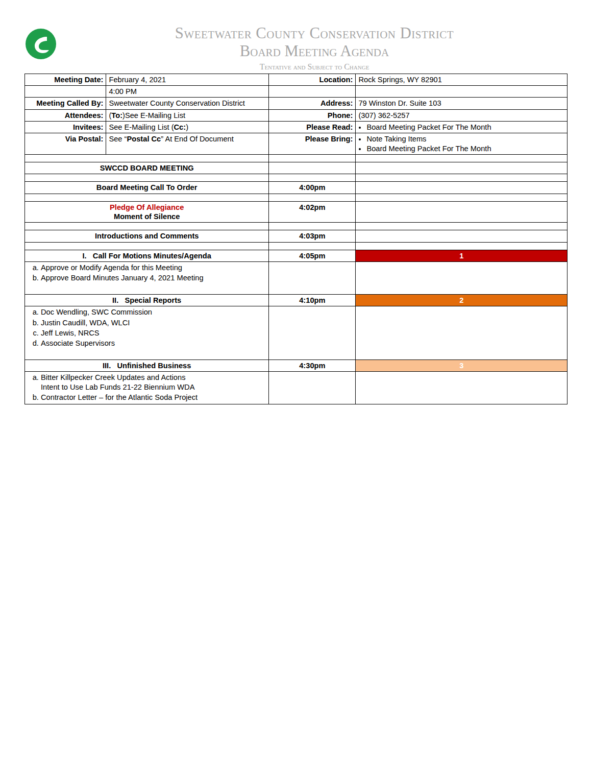Sweetwater County Conservation District
Board Meeting Agenda
Tentative and Subject to Change
| Meeting Date: | February 4, 2021 | Location: | Rock Springs, WY 82901 |
| | 4:00 PM | | |
| Meeting Called By: | Sweetwater County Conservation District | Address: | 79 Winston Dr. Suite 103 |
| Attendees: | ( To: )See E-Mailing List | Phone: | (307) 362-5257 |
| Invitees: | See E-Mailing List ( Cc: ) | Please Read: | Board Meeting Packet For The Month |
| Via Postal: | See “ Postal Cc ” At End Of Document | Please Bring: | Note Taking Items Board Meeting Packet For The Month |
| SWCCD BOARD MEETING | | |
| Board Meeting Call To Order | 4:00pm | |
| Pledge Of Allegiance Moment of Silence | 4:02pm | |
| Introductions and Comments | 4:03pm | |
| I. Call For Motions Minutes/Agenda | 4:05pm | 1 |
| Approve or Modify Agenda for this Meeting Approve Board Minutes January 4, 2021 Meeting | | |
| II. Special Reports | 4:10pm | 2 |
| Doc Wendling, SWC Commission Justin Caudill, WDA, WLCI Jeff Lewis, NRCS Associate Supervisors | | |
| III. Unfinished Business | 4:30pm | 3 |
| Bitter Killpecker Creek Updates and Actions Intent to Use Lab Funds 21-22 Biennium WDA Contractor Letter – for the Atlantic Soda Project | | |